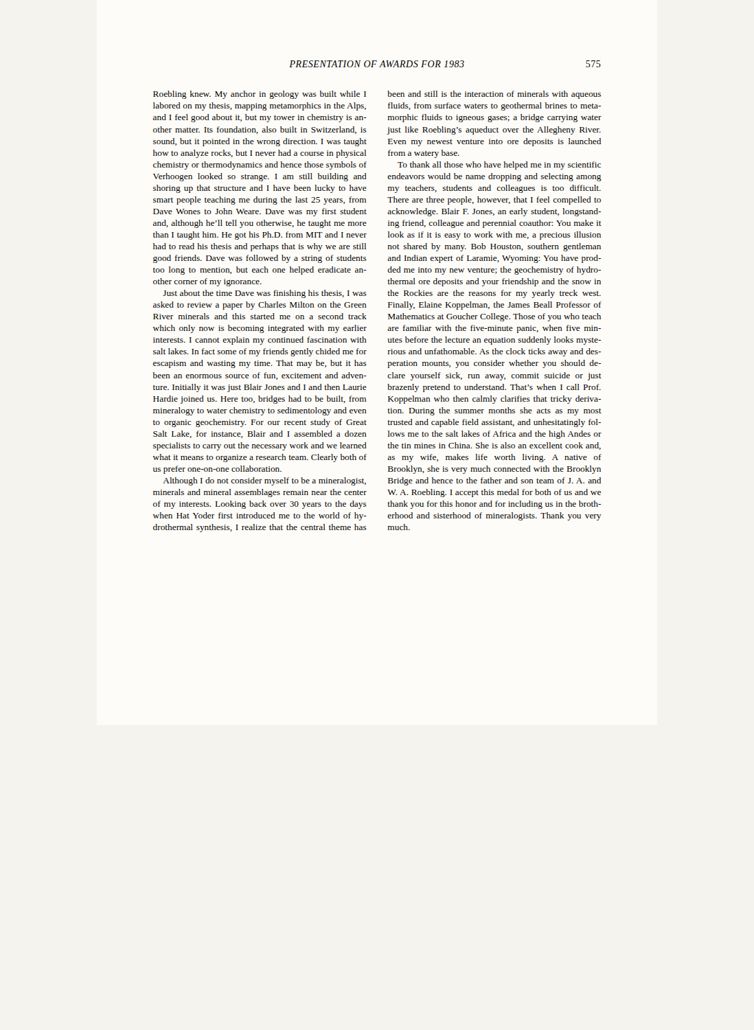PRESENTATION OF AWARDS FOR 1983 575
Roebling knew. My anchor in geology was built while I labored on my thesis, mapping metamorphics in the Alps, and I feel good about it, but my tower in chemistry is another matter. Its foundation, also built in Switzerland, is sound, but it pointed in the wrong direction. I was taught how to analyze rocks, but I never had a course in physical chemistry or thermodynamics and hence those symbols of Verhoogen looked so strange. I am still building and shoring up that structure and I have been lucky to have smart people teaching me during the last 25 years, from Dave Wones to John Weare. Dave was my first student and, although he’ll tell you otherwise, he taught me more than I taught him. He got his Ph.D. from MIT and I never had to read his thesis and perhaps that is why we are still good friends. Dave was followed by a string of students too long to mention, but each one helped eradicate another corner of my ignorance.
Just about the time Dave was finishing his thesis, I was asked to review a paper by Charles Milton on the Green River minerals and this started me on a second track which only now is becoming integrated with my earlier interests. I cannot explain my continued fascination with salt lakes. In fact some of my friends gently chided me for escapism and wasting my time. That may be, but it has been an enormous source of fun, excitement and adventure. Initially it was just Blair Jones and I and then Laurie Hardie joined us. Here too, bridges had to be built, from mineralogy to water chemistry to sedimentology and even to organic geochemistry. For our recent study of Great Salt Lake, for instance, Blair and I assembled a dozen specialists to carry out the necessary work and we learned what it means to organize a research team. Clearly both of us prefer one-on-one collaboration.
Although I do not consider myself to be a mineralogist, minerals and mineral assemblages remain near the center of my interests. Looking back over 30 years to the days when Hat Yoder first introduced me to the world of hydrothermal synthesis, I realize that the central theme has been and still is the interaction of minerals with aqueous fluids, from surface waters to geothermal brines to metamorphic fluids to igneous gases; a bridge carrying water just like Roebling’s aqueduct over the Allegheny River. Even my newest venture into ore deposits is launched from a watery base.
To thank all those who have helped me in my scientific endeavors would be name dropping and selecting among my teachers, students and colleagues is too difficult. There are three people, however, that I feel compelled to acknowledge. Blair F. Jones, an early student, longstanding friend, colleague and perennial coauthor: You make it look as if it is easy to work with me, a precious illusion not shared by many. Bob Houston, southern gentleman and Indian expert of Laramie, Wyoming: You have prodded me into my new venture; the geochemistry of hydrothermal ore deposits and your friendship and the snow in the Rockies are the reasons for my yearly treck west. Finally, Elaine Koppelman, the James Beall Professor of Mathematics at Goucher College. Those of you who teach are familiar with the five-minute panic, when five minutes before the lecture an equation suddenly looks mysterious and unfathomable. As the clock ticks away and desperation mounts, you consider whether you should declare yourself sick, run away, commit suicide or just brazenly pretend to understand. That’s when I call Prof. Koppelman who then calmly clarifies that tricky derivation. During the summer months she acts as my most trusted and capable field assistant, and unhesitatingly follows me to the salt lakes of Africa and the high Andes or the tin mines in China. She is also an excellent cook and, as my wife, makes life worth living. A native of Brooklyn, she is very much connected with the Brooklyn Bridge and hence to the father and son team of J. A. and W. A. Roebling. I accept this medal for both of us and we thank you for this honor and for including us in the brotherhood and sisterhood of mineralogists. Thank you very much.